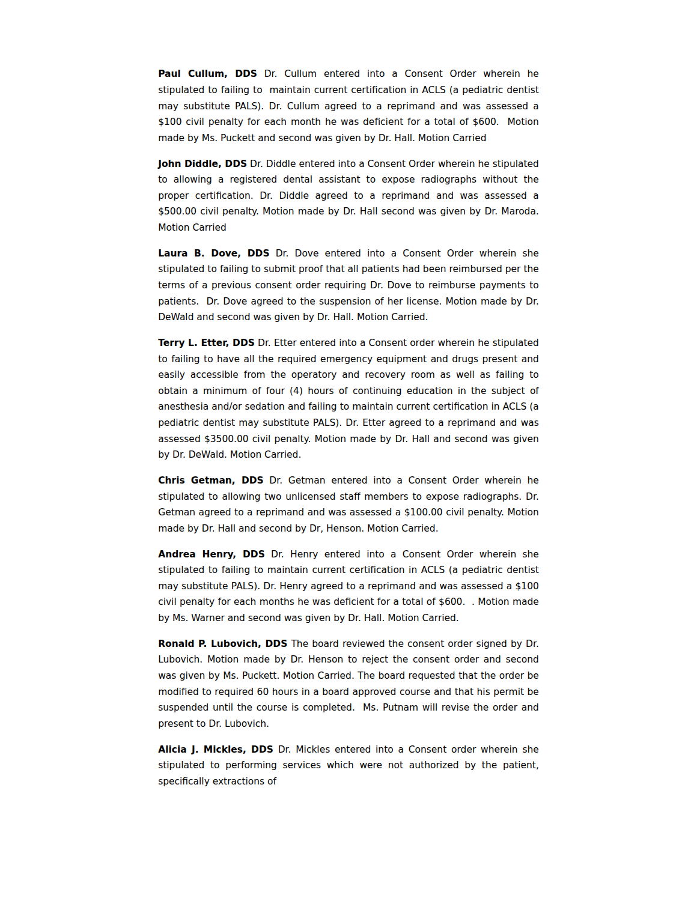Paul Cullum, DDS Dr. Cullum entered into a Consent Order wherein he stipulated to failing to maintain current certification in ACLS (a pediatric dentist may substitute PALS). Dr. Cullum agreed to a reprimand and was assessed a $100 civil penalty for each month he was deficient for a total of $600. Motion made by Ms. Puckett and second was given by Dr. Hall. Motion Carried
John Diddle, DDS Dr. Diddle entered into a Consent Order wherein he stipulated to allowing a registered dental assistant to expose radiographs without the proper certification. Dr. Diddle agreed to a reprimand and was assessed a $500.00 civil penalty. Motion made by Dr. Hall second was given by Dr. Maroda. Motion Carried
Laura B. Dove, DDS Dr. Dove entered into a Consent Order wherein she stipulated to failing to submit proof that all patients had been reimbursed per the terms of a previous consent order requiring Dr. Dove to reimburse payments to patients. Dr. Dove agreed to the suspension of her license. Motion made by Dr. DeWald and second was given by Dr. Hall. Motion Carried.
Terry L. Etter, DDS Dr. Etter entered into a Consent order wherein he stipulated to failing to have all the required emergency equipment and drugs present and easily accessible from the operatory and recovery room as well as failing to obtain a minimum of four (4) hours of continuing education in the subject of anesthesia and/or sedation and failing to maintain current certification in ACLS (a pediatric dentist may substitute PALS). Dr. Etter agreed to a reprimand and was assessed $3500.00 civil penalty. Motion made by Dr. Hall and second was given by Dr. DeWald. Motion Carried.
Chris Getman, DDS Dr. Getman entered into a Consent Order wherein he stipulated to allowing two unlicensed staff members to expose radiographs. Dr. Getman agreed to a reprimand and was assessed a $100.00 civil penalty. Motion made by Dr. Hall and second by Dr, Henson. Motion Carried.
Andrea Henry, DDS Dr. Henry entered into a Consent Order wherein she stipulated to failing to maintain current certification in ACLS (a pediatric dentist may substitute PALS). Dr. Henry agreed to a reprimand and was assessed a $100 civil penalty for each months he was deficient for a total of $600. . Motion made by Ms. Warner and second was given by Dr. Hall. Motion Carried.
Ronald P. Lubovich, DDS The board reviewed the consent order signed by Dr. Lubovich. Motion made by Dr. Henson to reject the consent order and second was given by Ms. Puckett. Motion Carried. The board requested that the order be modified to required 60 hours in a board approved course and that his permit be suspended until the course is completed. Ms. Putnam will revise the order and present to Dr. Lubovich.
Alicia J. Mickles, DDS Dr. Mickles entered into a Consent order wherein she stipulated to performing services which were not authorized by the patient, specifically extractions of